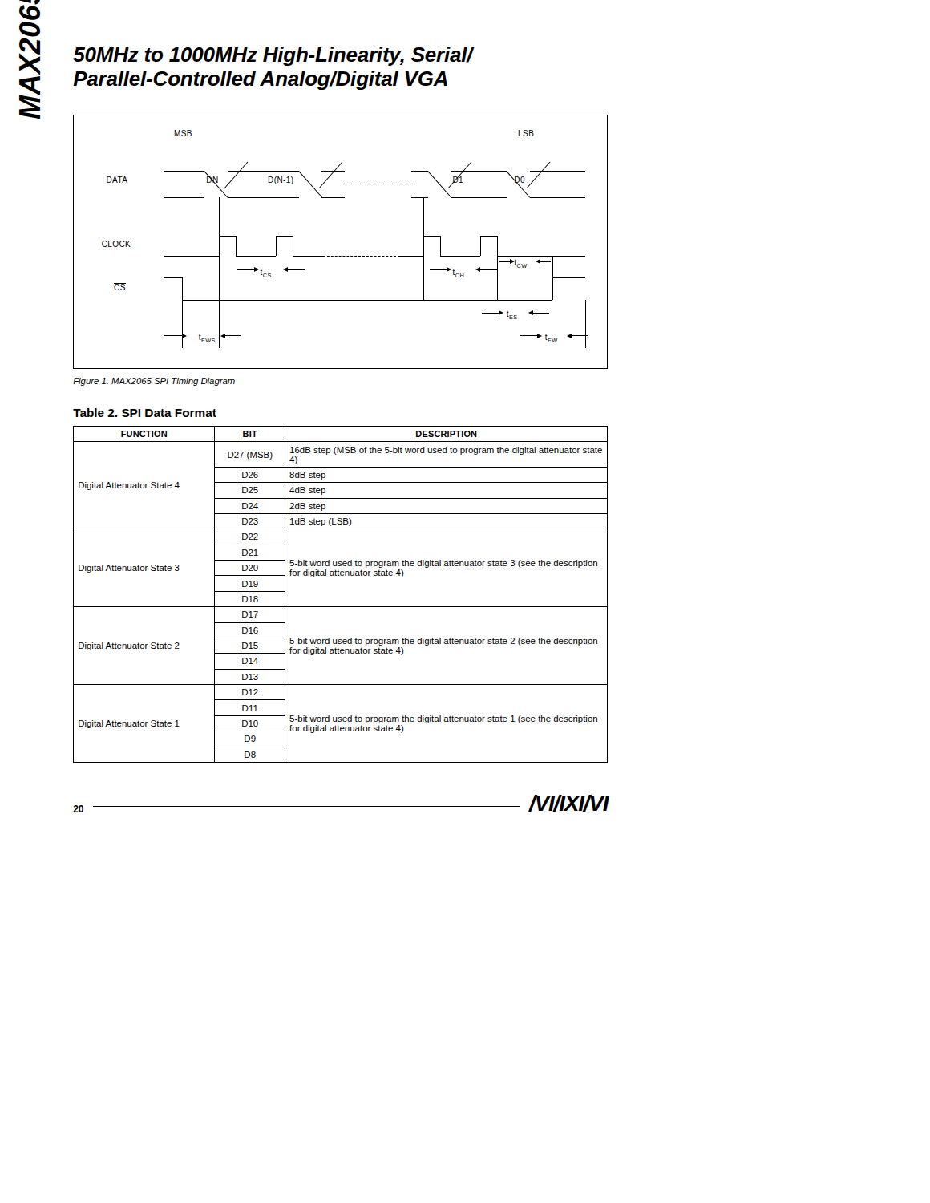MAX2065
50MHz to 1000MHz High-Linearity, Serial/
Parallel-Controlled Analog/Digital VGA
MSB
LSB
DATA
CLOCK
CS
DN
D(N-1)
D1
D0
tCS
tCH
tCW
tES
tEWS
tEW
Figure 1. MAX2065 SPI Timing Diagram
Table 2. SPI Data Format
| FUNCTION | BIT | DESCRIPTION |
| --- | --- | --- |
| Digital Attenuator State 4 | D27 (MSB) | 16dB step (MSB of the 5-bit word used to program the digital attenuator state 4) |
| D26 | 8dB step |
| D25 | 4dB step |
| D24 | 2dB step |
| D23 | 1dB step (LSB) |
| Digital Attenuator State 3 | D22 | 5-bit word used to program the digital attenuator state 3 (see the description for digital attenuator state 4) |
| D21 |
| D20 |
| D19 |
| D18 |
| Digital Attenuator State 2 | D17 | 5-bit word used to program the digital attenuator state 2 (see the description for digital attenuator state 4) |
| D16 |
| D15 |
| D14 |
| D13 |
| Digital Attenuator State 1 | D12 | 5-bit word used to program the digital attenuator state 1 (see the description for digital attenuator state 4) |
| D11 |
| D10 |
| D9 |
| D8 |
20
/VI/IXI/VI